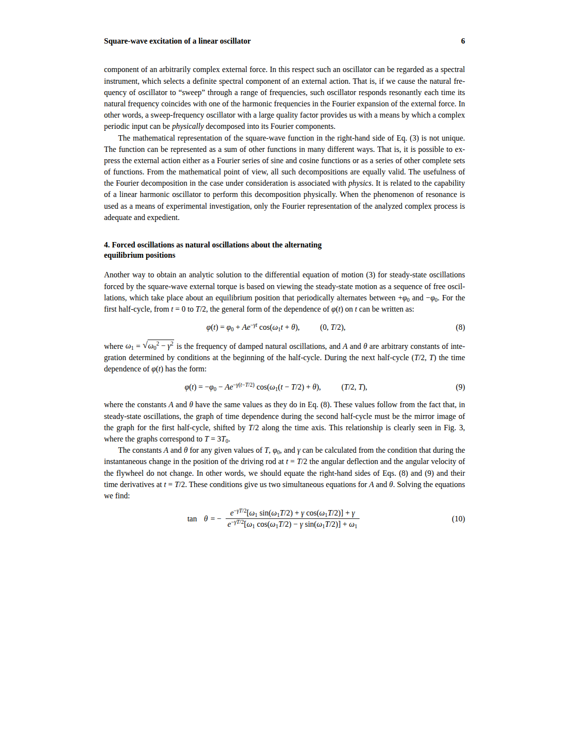Square-wave excitation of a linear oscillator 6
component of an arbitrarily complex external force. In this respect such an oscillator can be regarded as a spectral instrument, which selects a definite spectral component of an external action. That is, if we cause the natural frequency of oscillator to “sweep” through a range of frequencies, such oscillator responds resonantly each time its natural frequency coincides with one of the harmonic frequencies in the Fourier expansion of the external force. In other words, a sweep-frequency oscillator with a large quality factor provides us with a means by which a complex periodic input can be physically decomposed into its Fourier components.
The mathematical representation of the square-wave function in the right-hand side of Eq. (3) is not unique. The function can be represented as a sum of other functions in many different ways. That is, it is possible to express the external action either as a Fourier series of sine and cosine functions or as a series of other complete sets of functions. From the mathematical point of view, all such decompositions are equally valid. The usefulness of the Fourier decomposition in the case under consideration is associated with physics. It is related to the capability of a linear harmonic oscillator to perform this decomposition physically. When the phenomenon of resonance is used as a means of experimental investigation, only the Fourier representation of the analyzed complex process is adequate and expedient.
4. Forced oscillations as natural oscillations about the alternating
equilibrium positions
Another way to obtain an analytic solution to the differential equation of motion (3) for steady-state oscillations forced by the square-wave external torque is based on viewing the steady-state motion as a sequence of free oscillations, which take place about an equilibrium position that periodically alternates between +φ0 and −φ0. For the first half-cycle, from t = 0 to T/2, the general form of the dependence of φ(t) on t can be written as:
φ(t) = φ0 + Ae−γt cos(ω1t + θ), (0, T/2),
(8)
where ω1 = ω02 − γ2 is the frequency of damped natural oscillations, and A and θ are arbitrary constants of integration determined by conditions at the beginning of the half-cycle. During the next half-cycle (T/2, T) the time dependence of φ(t) has the form:
φ(t) = −φ0 − Ae−γ(t−T/2) cos(ω1(t − T/2) + θ), (T/2, T),
(9)
where the constants A and θ have the same values as they do in Eq. (8). These values follow from the fact that, in steady-state oscillations, the graph of time dependence during the second half-cycle must be the mirror image of the graph for the first half-cycle, shifted by T/2 along the time axis. This relationship is clearly seen in Fig. 3, where the graphs correspond to T = 3T0.
The constants A and θ for any given values of T, φ0, and γ can be calculated from the condition that during the instantaneous change in the position of the driving rod at t = T/2 the angular deflection and the angular velocity of the flywheel do not change. In other words, we should equate the right-hand sides of Eqs. (8) and (9) and their time derivatives at t = T/2. These conditions give us two simultaneous equations for A and θ. Solving the equations we find:
tan θ = − e−γT/2[ω1 sin(ω1T/2) + γ cos(ω1T/2)] + γ e−γT/2[ω1 cos(ω1T/2) − γ sin(ω1T/2)] + ω1
(10)